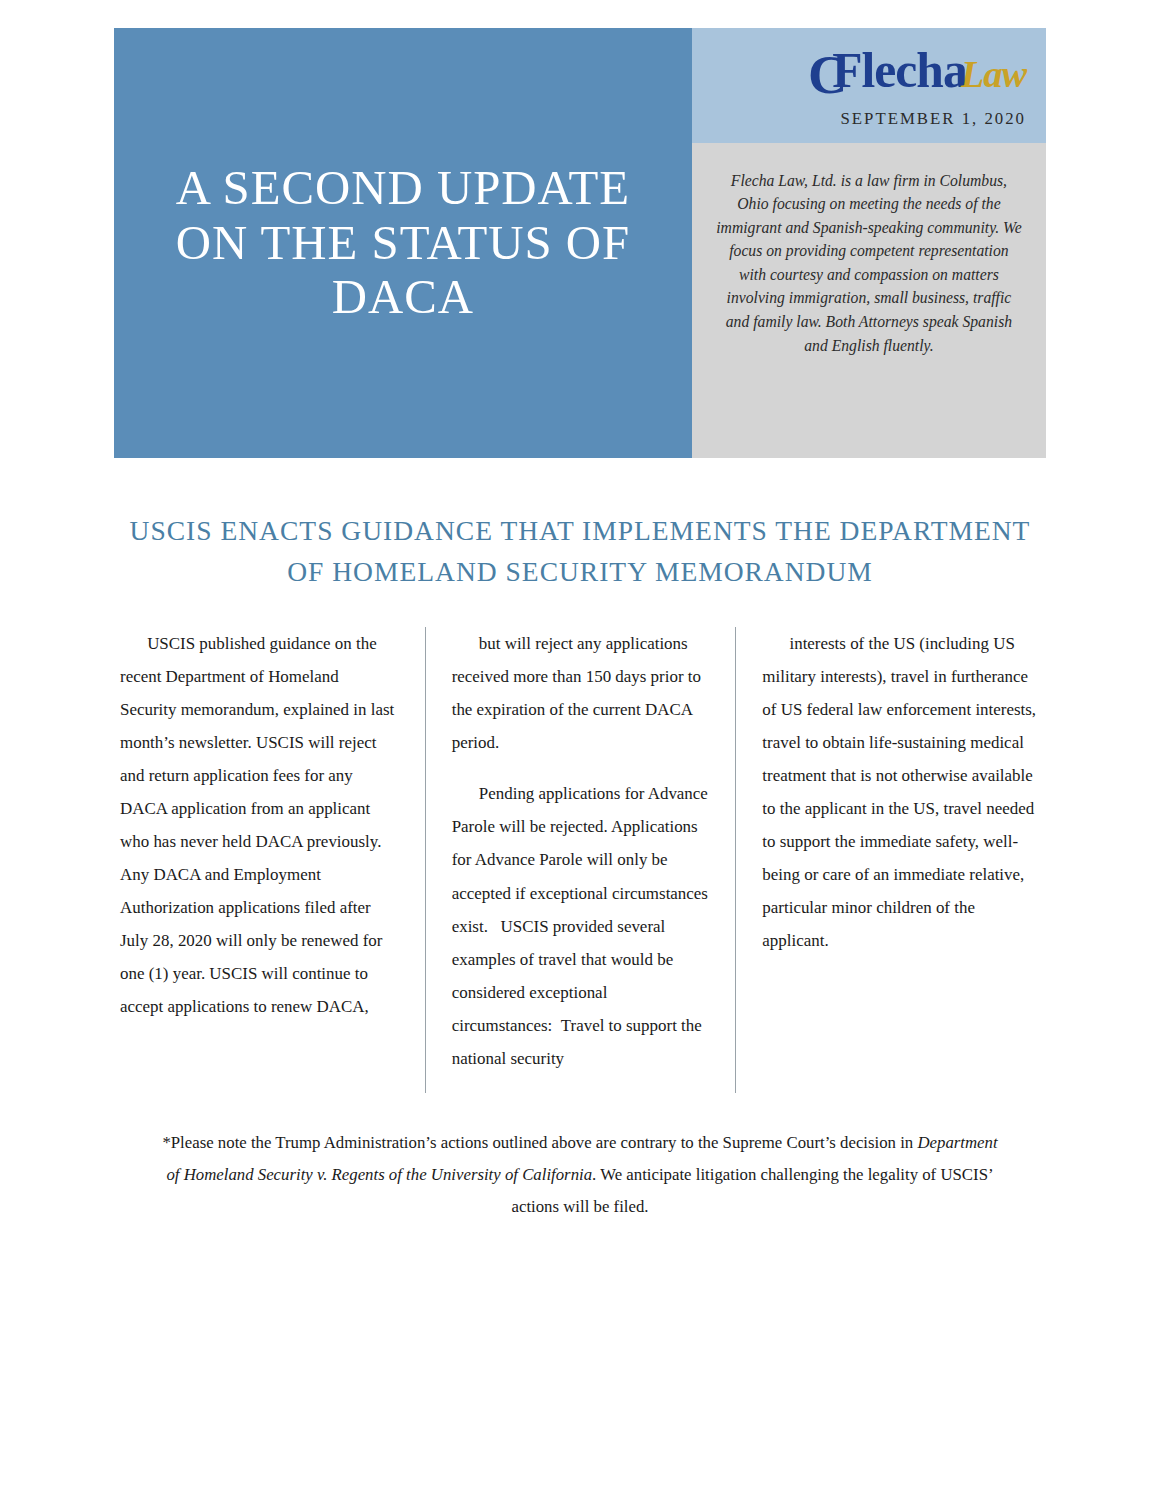A Second Update on the Status of DACA
CFlecha Law
September 1, 2020
Flecha Law, Ltd. is a law firm in Columbus, Ohio focusing on meeting the needs of the immigrant and Spanish-speaking community. We focus on providing competent representation with courtesy and compassion on matters involving immigration, small business, traffic and family law. Both Attorneys speak Spanish and English fluently.
USCIS enacts guidance that implements the Department of Homeland Security memorandum
USCIS published guidance on the recent Department of Homeland Security memorandum, explained in last month’s newsletter. USCIS will reject and return application fees for any DACA application from an applicant who has never held DACA previously. Any DACA and Employment Authorization applications filed after July 28, 2020 will only be renewed for one (1) year. USCIS will continue to accept applications to renew DACA,
but will reject any applications received more than 150 days prior to the expiration of the current DACA period.
Pending applications for Advance Parole will be rejected. Applications for Advance Parole will only be accepted if exceptional circumstances exist. USCIS provided several examples of travel that would be considered exceptional circumstances: Travel to support the national security
interests of the US (including US military interests), travel in furtherance of US federal law enforcement interests, travel to obtain life-sustaining medical treatment that is not otherwise available to the applicant in the US, travel needed to support the immediate safety, well-being or care of an immediate relative, particular minor children of the applicant.
*Please note the Trump Administration’s actions outlined above are contrary to the Supreme Court’s decision in Department of Homeland Security v. Regents of the University of California. We anticipate litigation challenging the legality of USCIS’ actions will be filed.